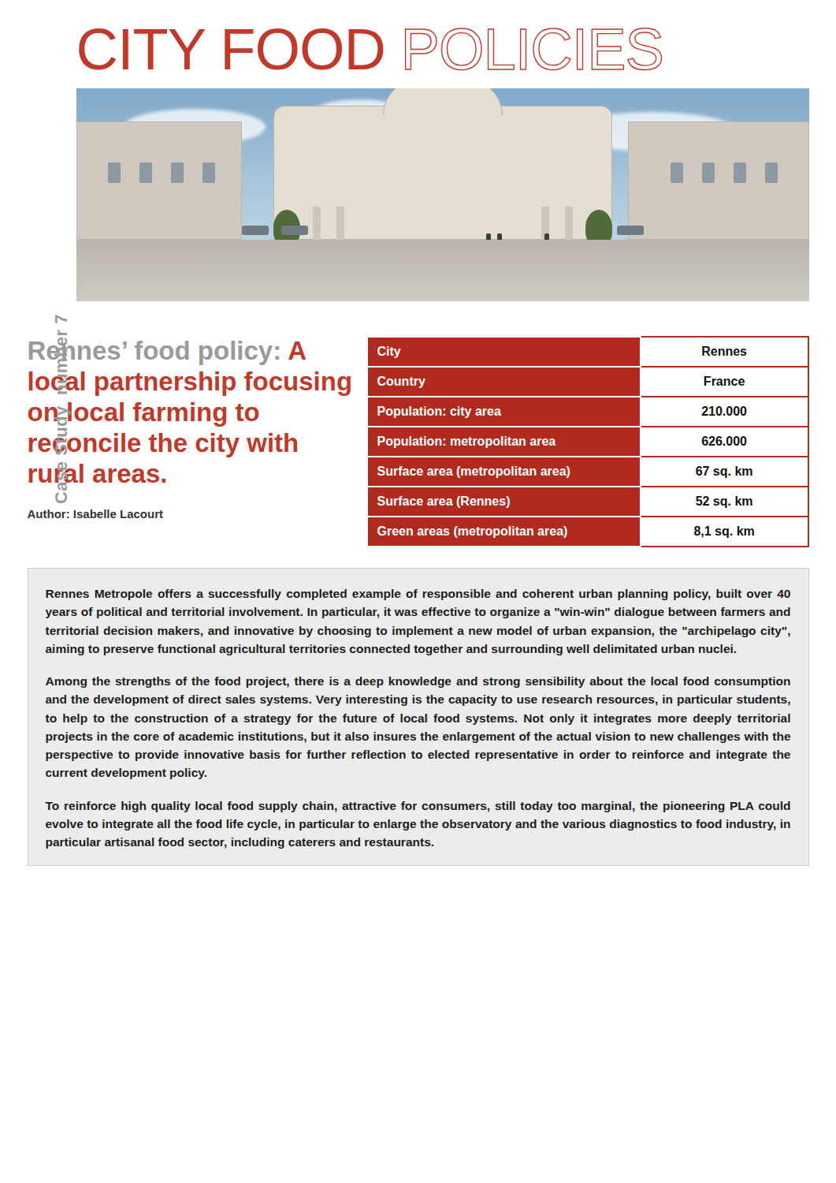Case Study number 7
CITY FOOD POLICIES
Rennes’ food policy: A local partnership focusing on local farming to reconcile the city with rural areas.
Author: Isabelle Lacourt
| City | Rennes |
| Country | France |
| Population: city area | 210.000 |
| Population: metropolitan area | 626.000 |
| Surface area (metropolitan area) | 67 sq. km |
| Surface area (Rennes) | 52 sq. km |
| Green areas (metropolitan area) | 8,1 sq. km |
Rennes Metropole offers a successfully completed example of responsible and coherent urban planning policy, built over 40 years of political and territorial involvement. In particular, it was effective to organize a "win-win" dialogue between farmers and territorial decision makers, and innovative by choosing to implement a new model of urban expansion, the "archipelago city", aiming to preserve functional agricultural territories connected together and surrounding well delimitated urban nuclei.
Among the strengths of the food project, there is a deep knowledge and strong sensibility about the local food consumption and the development of direct sales systems. Very interesting is the capacity to use research resources, in particular students, to help to the construction of a strategy for the future of local food systems. Not only it integrates more deeply territorial projects in the core of academic institutions, but it also insures the enlargement of the actual vision to new challenges with the perspective to provide innovative basis for further reflection to elected representative in order to reinforce and integrate the current development policy.
To reinforce high quality local food supply chain, attractive for consumers, still today too marginal, the pioneering PLA could evolve to integrate all the food life cycle, in particular to enlarge the observatory and the various diagnostics to food industry, in particular artisanal food sector, including caterers and restaurants.